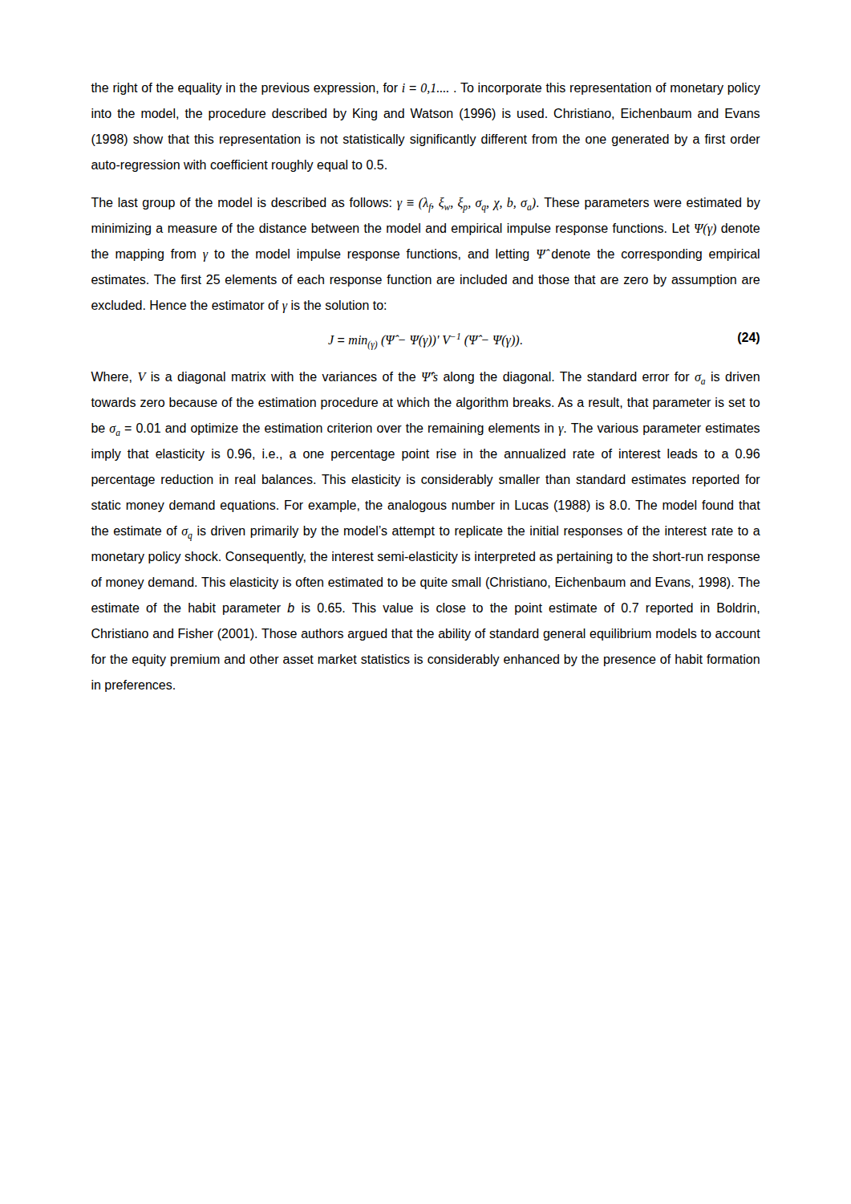the right of the equality in the previous expression, for i = 0,1.... . To incorporate this representation of monetary policy into the model, the procedure described by King and Watson (1996) is used. Christiano, Eichenbaum and Evans (1998) show that this representation is not statistically significantly different from the one generated by a first order auto-regression with coefficient roughly equal to 0.5.
The last group of the model is described as follows: γ ≡ (λf, ξw, ξp, σq, χ, b, σa). These parameters were estimated by minimizing a measure of the distance between the model and empirical impulse response functions. Let Ψ(γ) denote the mapping from γ to the model impulse response functions, and letting Ψ̂ denote the corresponding empirical estimates. The first 25 elements of each response function are included and those that are zero by assumption are excluded. Hence the estimator of γ is the solution to:
J = min(γ) (Ψ̂ − Ψ(γ))' V−1 (Ψ̂ − Ψ(γ)). (24)
Where, V is a diagonal matrix with the variances of the Ψ̂'s along the diagonal. The standard error for σa is driven towards zero because of the estimation procedure at which the algorithm breaks. As a result, that parameter is set to be σa = 0.01 and optimize the estimation criterion over the remaining elements in γ. The various parameter estimates imply that elasticity is 0.96, i.e., a one percentage point rise in the annualized rate of interest leads to a 0.96 percentage reduction in real balances. This elasticity is considerably smaller than standard estimates reported for static money demand equations. For example, the analogous number in Lucas (1988) is 8.0. The model found that the estimate of σq is driven primarily by the model’s attempt to replicate the initial responses of the interest rate to a monetary policy shock. Consequently, the interest semi-elasticity is interpreted as pertaining to the short-run response of money demand. This elasticity is often estimated to be quite small (Christiano, Eichenbaum and Evans, 1998). The estimate of the habit parameter b is 0.65. This value is close to the point estimate of 0.7 reported in Boldrin, Christiano and Fisher (2001). Those authors argued that the ability of standard general equilibrium models to account for the equity premium and other asset market statistics is considerably enhanced by the presence of habit formation in preferences.